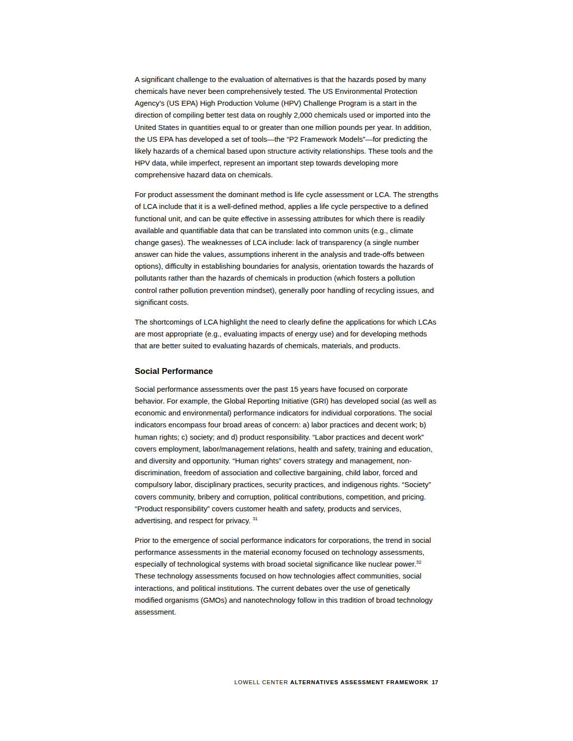A significant challenge to the evaluation of alternatives is that the hazards posed by many chemicals have never been comprehensively tested. The US Environmental Protection Agency’s (US EPA) High Production Volume (HPV) Challenge Program is a start in the direction of compiling better test data on roughly 2,000 chemicals used or imported into the United States in quantities equal to or greater than one million pounds per year. In addition, the US EPA has developed a set of tools—the “P2 Framework Models”—for predicting the likely hazards of a chemical based upon structure activity relationships. These tools and the HPV data, while imperfect, represent an important step towards developing more comprehensive hazard data on chemicals.
For product assessment the dominant method is life cycle assessment or LCA. The strengths of LCA include that it is a well-defined method, applies a life cycle perspective to a defined functional unit, and can be quite effective in assessing attributes for which there is readily available and quantifiable data that can be translated into common units (e.g., climate change gases). The weaknesses of LCA include: lack of transparency (a single number answer can hide the values, assumptions inherent in the analysis and trade-offs between options), difficulty in establishing boundaries for analysis, orientation towards the hazards of pollutants rather than the hazards of chemicals in production (which fosters a pollution control rather pollution prevention mindset), generally poor handling of recycling issues, and significant costs.
The shortcomings of LCA highlight the need to clearly define the applications for which LCAs are most appropriate (e.g., evaluating impacts of energy use) and for developing methods that are better suited to evaluating hazards of chemicals, materials, and products.
Social Performance
Social performance assessments over the past 15 years have focused on corporate behavior. For example, the Global Reporting Initiative (GRI) has developed social (as well as economic and environmental) performance indicators for individual corporations. The social indicators encompass four broad areas of concern: a) labor practices and decent work; b) human rights; c) society; and d) product responsibility. “Labor practices and decent work” covers employment, labor/management relations, health and safety, training and education, and diversity and opportunity. “Human rights” covers strategy and management, non-discrimination, freedom of association and collective bargaining, child labor, forced and compulsory labor, disciplinary practices, security practices, and indigenous rights. “Society” covers community, bribery and corruption, political contributions, competition, and pricing. “Product responsibility” covers customer health and safety, products and services, advertising, and respect for privacy. 31
Prior to the emergence of social performance indicators for corporations, the trend in social performance assessments in the material economy focused on technology assessments, especially of technological systems with broad societal significance like nuclear power.32 These technology assessments focused on how technologies affect communities, social interactions, and political institutions. The current debates over the use of genetically modified organisms (GMOs) and nanotechnology follow in this tradition of broad technology assessment.
LOWELL CENTER ALTERNATIVES ASSESSMENT FRAMEWORK 17